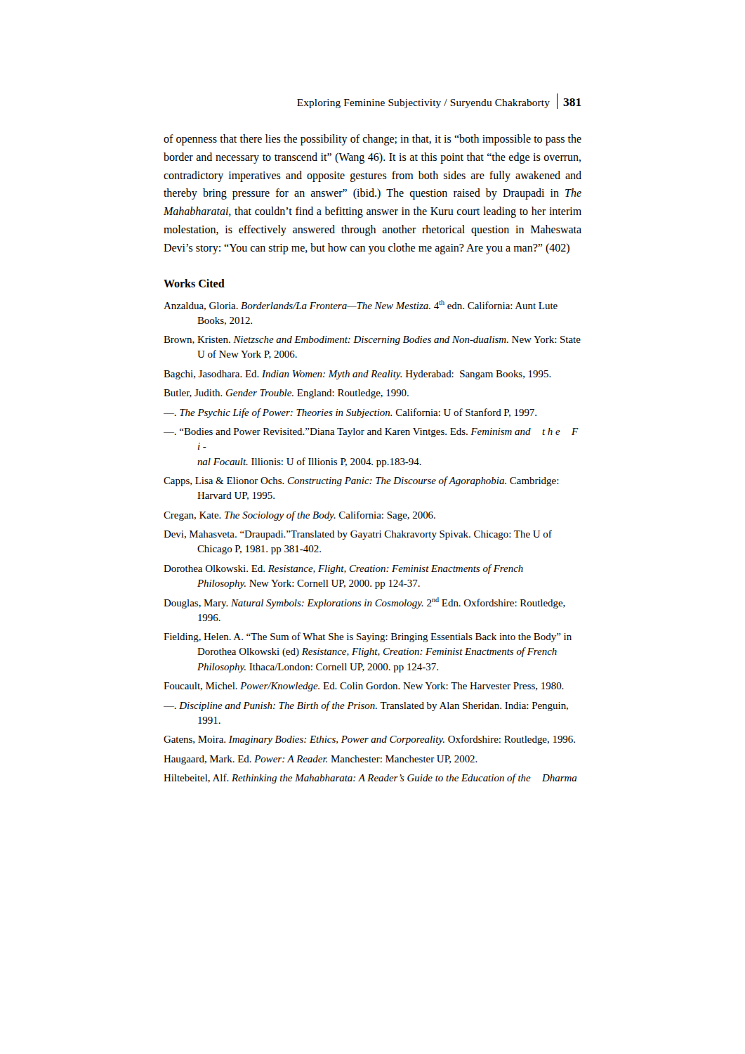Exploring Feminine Subjectivity / Suryendu Chakraborty 381
of openness that there lies the possibility of change; in that, it is “both impossible to pass the border and necessary to transcend it” (Wang 46). It is at this point that “the edge is overrun, contradictory imperatives and opposite gestures from both sides are fully awakened and thereby bring pressure for an answer” (ibid.) The question raised by Draupadi in The Mahabharatai, that couldn’t find a befitting answer in the Kuru court leading to her interim molestation, is effectively answered through another rhetorical question in Maheswata Devi’s story: “You can strip me, but how can you clothe me again? Are you a man?” (402)
Works Cited
Anzaldua, Gloria. Borderlands/La Frontera—The New Mestiza. 4th edn. California: Aunt Lute Books, 2012.
Brown, Kristen. Nietzsche and Embodiment: Discerning Bodies and Non-dualism. New York: State U of New York P, 2006.
Bagchi, Jasodhara. Ed. Indian Women: Myth and Reality. Hyderabad: Sangam Books, 1995.
Butler, Judith. Gender Trouble. England: Routledge, 1990.
—. The Psychic Life of Power: Theories in Subjection. California: U of Stanford P, 1997.
—. “Bodies and Power Revisited.”Diana Taylor and Karen Vintges. Eds. Feminism and t h e F i -
nal Focault. Illionis: U of Illionis P, 2004. pp.183-94.
Capps, Lisa & Elionor Ochs. Constructing Panic: The Discourse of Agoraphobia. Cambridge: Harvard UP, 1995.
Cregan, Kate. The Sociology of the Body. California: Sage, 2006.
Devi, Mahasveta. “Draupadi.”Translated by Gayatri Chakravorty Spivak. Chicago: The U of Chicago P, 1981. pp 381-402.
Dorothea Olkowski. Ed. Resistance, Flight, Creation: Feminist Enactments of French Philosophy. New York: Cornell UP, 2000. pp 124-37.
Douglas, Mary. Natural Symbols: Explorations in Cosmology. 2nd Edn. Oxfordshire: Routledge, 1996.
Fielding, Helen. A. “The Sum of What She is Saying: Bringing Essentials Back into the Body” in Dorothea Olkowski (ed) Resistance, Flight, Creation: Feminist Enactments of French Philosophy. Ithaca/London: Cornell UP, 2000. pp 124-37.
Foucault, Michel. Power/Knowledge. Ed. Colin Gordon. New York: The Harvester Press, 1980.
—. Discipline and Punish: The Birth of the Prison. Translated by Alan Sheridan. India: Penguin, 1991.
Gatens, Moira. Imaginary Bodies: Ethics, Power and Corporeality. Oxfordshire: Routledge, 1996.
Haugaard, Mark. Ed. Power: A Reader. Manchester: Manchester UP, 2002.
Hiltebeitel, Alf. Rethinking the Mahabharata: A Reader’s Guide to the Education of the Dharma